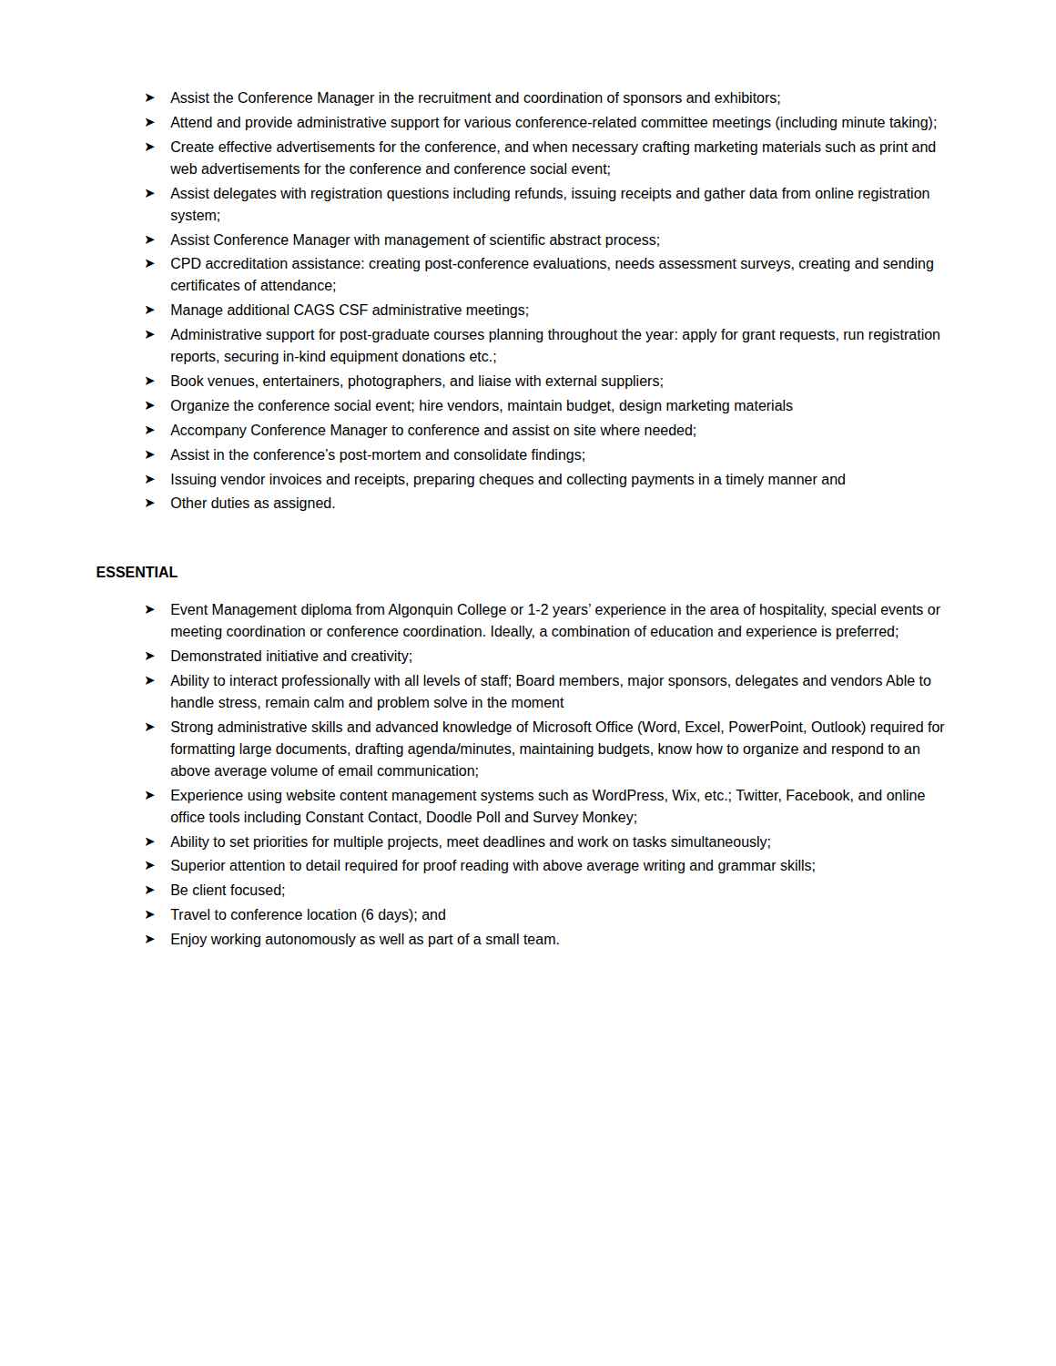Assist the Conference Manager in the recruitment and coordination of sponsors and exhibitors;
Attend and provide administrative support for various conference-related committee meetings (including minute taking);
Create effective advertisements for the conference, and when necessary crafting marketing materials such as print and web advertisements for the conference and conference social event;
Assist delegates with registration questions including refunds, issuing receipts and gather data from online registration system;
Assist Conference Manager with management of scientific abstract process;
CPD accreditation assistance: creating post-conference evaluations, needs assessment surveys, creating and sending certificates of attendance;
Manage additional CAGS CSF administrative meetings;
Administrative support for post-graduate courses planning throughout the year: apply for grant requests, run registration reports, securing in-kind equipment donations etc.;
Book venues, entertainers, photographers, and liaise with external suppliers;
Organize the conference social event; hire vendors, maintain budget, design marketing materials
Accompany Conference Manager to conference and assist on site where needed;
Assist in the conference’s post-mortem and consolidate findings;
Issuing vendor invoices and receipts, preparing cheques and collecting payments in a timely manner and
Other duties as assigned.
ESSENTIAL
Event Management diploma from Algonquin College or 1-2 years’ experience in the area of hospitality, special events or meeting coordination or conference coordination. Ideally, a combination of education and experience is preferred;
Demonstrated initiative and creativity;
Ability to interact professionally with all levels of staff; Board members, major sponsors, delegates and vendors Able to handle stress, remain calm and problem solve in the moment
Strong administrative skills and advanced knowledge of Microsoft Office (Word, Excel, PowerPoint, Outlook) required for formatting large documents, drafting agenda/minutes, maintaining budgets, know how to organize and respond to an above average volume of email communication;
Experience using website content management systems such as WordPress, Wix, etc.; Twitter, Facebook, and online office tools including Constant Contact, Doodle Poll and Survey Monkey;
Ability to set priorities for multiple projects, meet deadlines and work on tasks simultaneously;
Superior attention to detail required for proof reading with above average writing and grammar skills;
Be client focused;
Travel to conference location (6 days); and
Enjoy working autonomously as well as part of a small team.